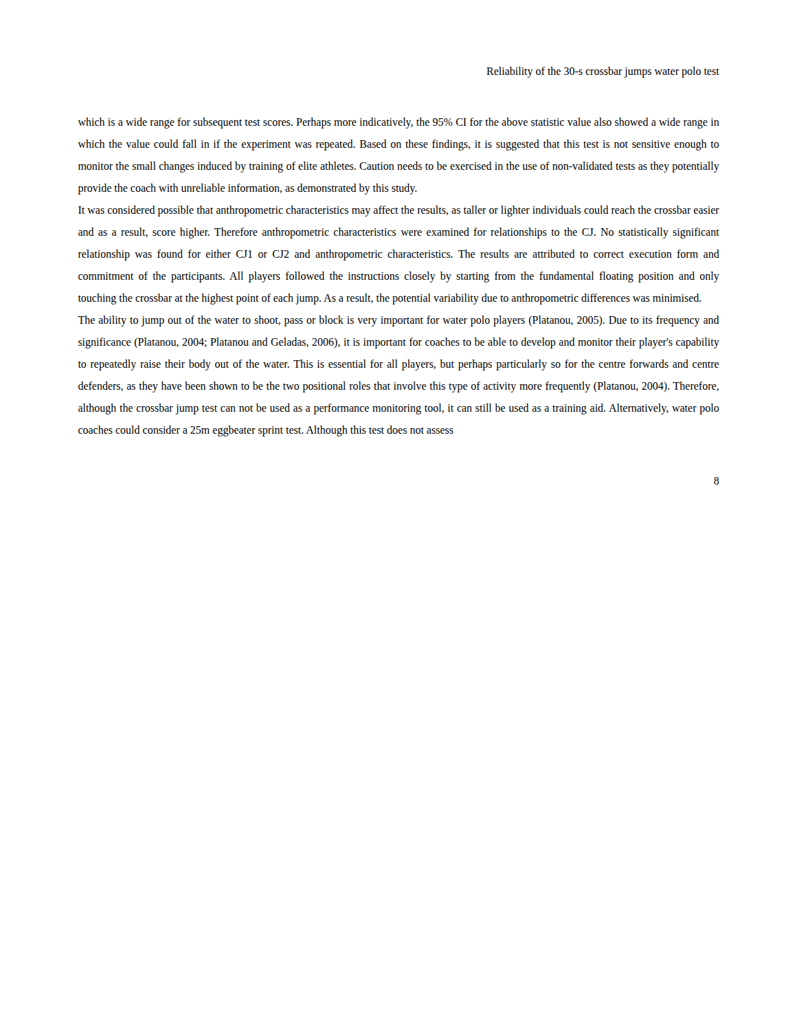Reliability of the 30-s crossbar jumps water polo test
which is a wide range for subsequent test scores. Perhaps more indicatively, the 95% CI for the above statistic value also showed a wide range in which the value could fall in if the experiment was repeated. Based on these findings, it is suggested that this test is not sensitive enough to monitor the small changes induced by training of elite athletes. Caution needs to be exercised in the use of non-validated tests as they potentially provide the coach with unreliable information, as demonstrated by this study.
It was considered possible that anthropometric characteristics may affect the results, as taller or lighter individuals could reach the crossbar easier and as a result, score higher. Therefore anthropometric characteristics were examined for relationships to the CJ. No statistically significant relationship was found for either CJ1 or CJ2 and anthropometric characteristics. The results are attributed to correct execution form and commitment of the participants. All players followed the instructions closely by starting from the fundamental floating position and only touching the crossbar at the highest point of each jump. As a result, the potential variability due to anthropometric differences was minimised.
The ability to jump out of the water to shoot, pass or block is very important for water polo players (Platanou, 2005). Due to its frequency and significance (Platanou, 2004; Platanou and Geladas, 2006), it is important for coaches to be able to develop and monitor their player's capability to repeatedly raise their body out of the water. This is essential for all players, but perhaps particularly so for the centre forwards and centre defenders, as they have been shown to be the two positional roles that involve this type of activity more frequently (Platanou, 2004). Therefore, although the crossbar jump test can not be used as a performance monitoring tool, it can still be used as a training aid. Alternatively, water polo coaches could consider a 25m eggbeater sprint test. Although this test does not assess
8